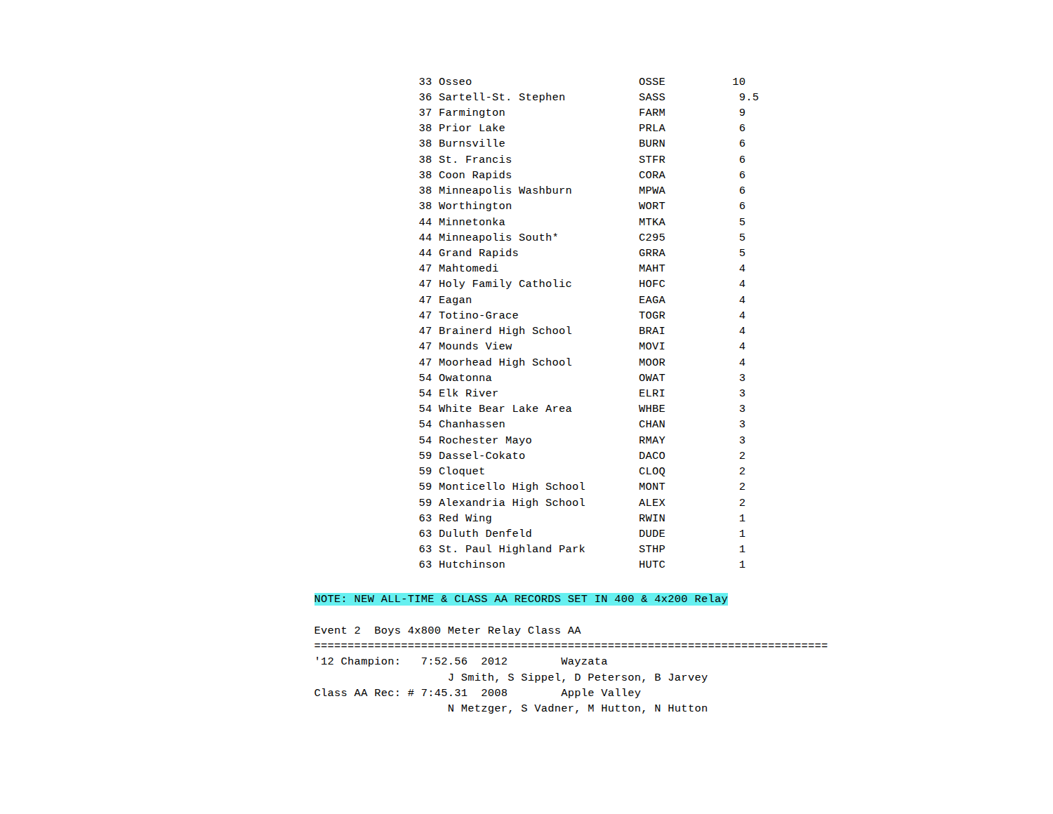33 Osseo                         OSSE          10
36 Sartell-St. Stephen           SASS           9.5
37 Farmington                    FARM           9
38 Prior Lake                    PRLA           6
38 Burnsville                    BURN           6
38 St. Francis                   STFR           6
38 Coon Rapids                   CORA           6
38 Minneapolis Washburn          MPWA           6
38 Worthington                   WORT           6
44 Minnetonka                    MTKA           5
44 Minneapolis South*            C295           5
44 Grand Rapids                  GRRA           5
47 Mahtomedi                     MAHT           4
47 Holy Family Catholic          HOFC           4
47 Eagan                         EAGA           4
47 Totino-Grace                  TOGR           4
47 Brainerd High School          BRAI           4
47 Mounds View                   MOVI           4
47 Moorhead High School          MOOR           4
54 Owatonna                      OWAT           3
54 Elk River                     ELRI           3
54 White Bear Lake Area          WHBE           3
54 Chanhassen                    CHAN           3
54 Rochester Mayo                RMAY           3
59 Dassel-Cokato                 DACO           2
59 Cloquet                       CLOQ           2
59 Monticello High School        MONT           2
59 Alexandria High School        ALEX           2
63 Red Wing                      RWIN           1
63 Duluth Denfeld                DUDE           1
63 St. Paul Highland Park        STHP           1
63 Hutchinson                    HUTC           1
NOTE: NEW ALL-TIME & CLASS AA RECORDS SET IN 400 & 4x200 Relay

Event 2  Boys 4x800 Meter Relay Class AA
=============================================================================
'12 Champion:   7:52.56  2012        Wayzata
                    J Smith, S Sippel, D Peterson, B Jarvey
Class AA Rec: # 7:45.31  2008        Apple Valley
                    N Metzger, S Vadner, M Hutton, N Hutton